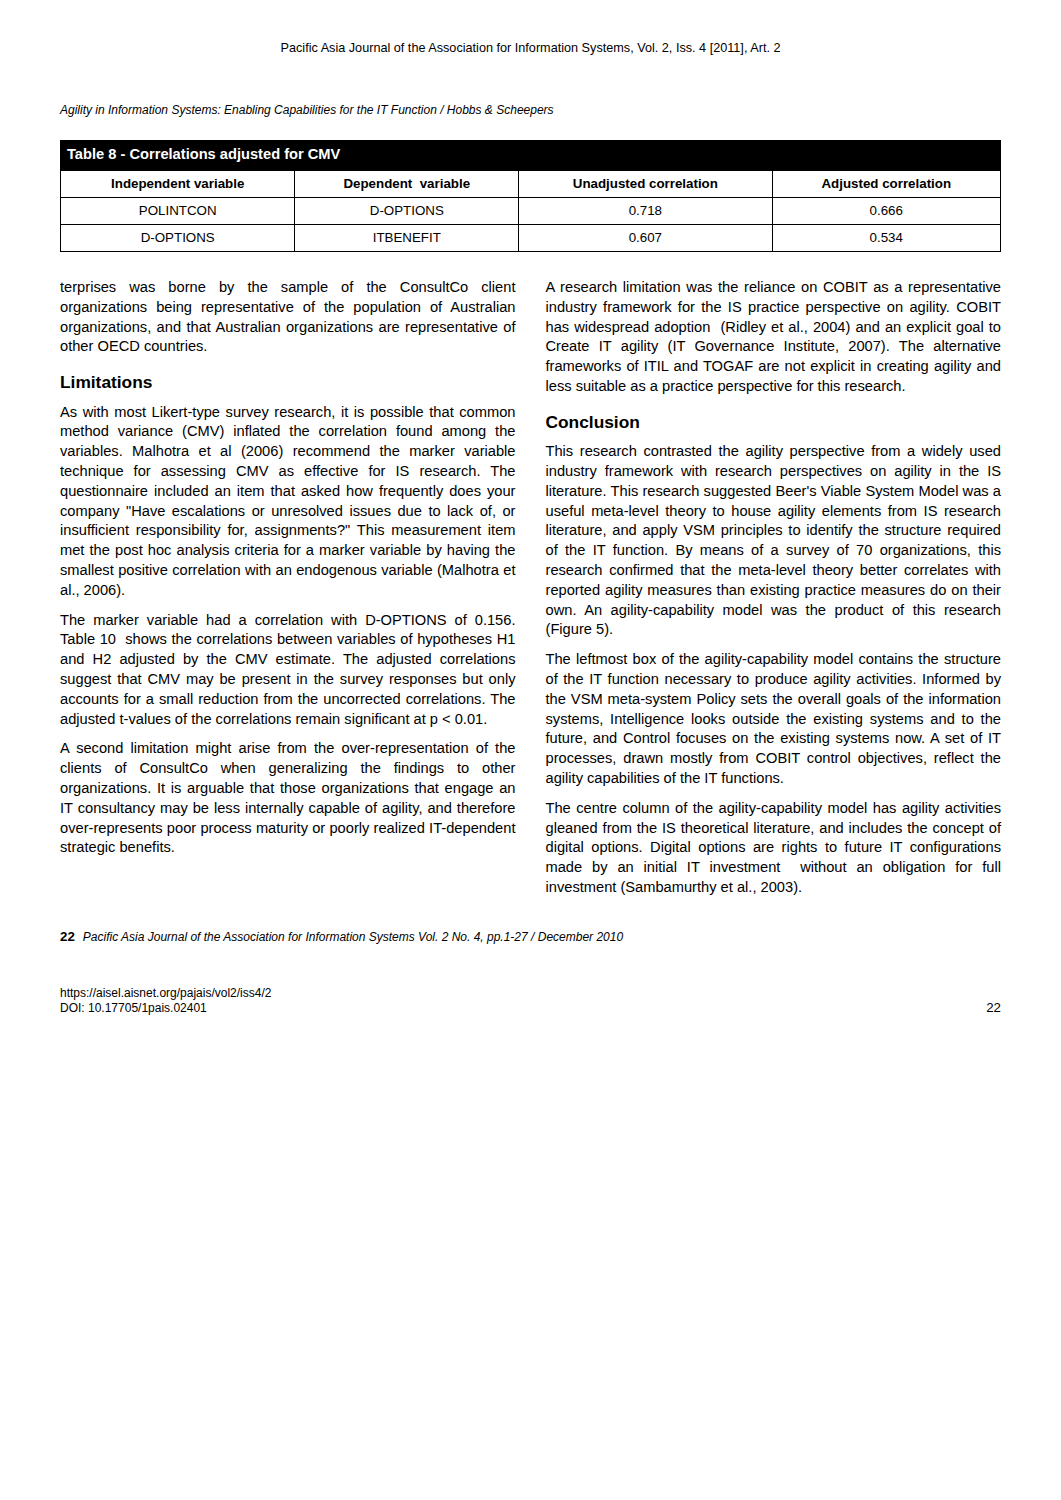Pacific Asia Journal of the Association for Information Systems, Vol. 2, Iss. 4 [2011], Art. 2
Agility in Information Systems: Enabling Capabilities for the IT Function / Hobbs & Scheepers
Table 8 - Correlations adjusted for CMV
| Independent variable | Dependent variable | Unadjusted correlation | Adjusted correlation |
| --- | --- | --- | --- |
| POLINTCON | D-OPTIONS | 0.718 | 0.666 |
| D-OPTIONS | ITBENEFIT | 0.607 | 0.534 |
terprises was borne by the sample of the ConsultCo client organizations being representative of the population of Australian organizations, and that Australian organizations are representative of other OECD countries.
Limitations
As with most Likert-type survey research, it is possible that common method variance (CMV) inflated the correlation found among the variables. Malhotra et al (2006) recommend the marker variable technique for assessing CMV as effective for IS research. The questionnaire included an item that asked how frequently does your company "Have escalations or unresolved issues due to lack of, or insufficient responsibility for, assignments?" This measurement item met the post hoc analysis criteria for a marker variable by having the smallest positive correlation with an endogenous variable (Malhotra et al., 2006).
The marker variable had a correlation with D-OPTIONS of 0.156. Table 10 shows the correlations between variables of hypotheses H1 and H2 adjusted by the CMV estimate. The adjusted correlations suggest that CMV may be present in the survey responses but only accounts for a small reduction from the uncorrected correlations. The adjusted t-values of the correlations remain significant at p < 0.01.
A second limitation might arise from the over-representation of the clients of ConsultCo when generalizing the findings to other organizations. It is arguable that those organizations that engage an IT consultancy may be less internally capable of agility, and therefore over-represents poor process maturity or poorly realized IT-dependent strategic benefits.
A research limitation was the reliance on COBIT as a representative industry framework for the IS practice perspective on agility. COBIT has widespread adoption (Ridley et al., 2004) and an explicit goal to Create IT agility (IT Governance Institute, 2007). The alternative frameworks of ITIL and TOGAF are not explicit in creating agility and less suitable as a practice perspective for this research.
Conclusion
This research contrasted the agility perspective from a widely used industry framework with research perspectives on agility in the IS literature. This research suggested Beer's Viable System Model was a useful meta-level theory to house agility elements from IS research literature, and apply VSM principles to identify the structure required of the IT function. By means of a survey of 70 organizations, this research confirmed that the meta-level theory better correlates with reported agility measures than existing practice measures do on their own. An agility-capability model was the product of this research (Figure 5).
The leftmost box of the agility-capability model contains the structure of the IT function necessary to produce agility activities. Informed by the VSM meta-system Policy sets the overall goals of the information systems, Intelligence looks outside the existing systems and to the future, and Control focuses on the existing systems now. A set of IT processes, drawn mostly from COBIT control objectives, reflect the agility capabilities of the IT functions.
The centre column of the agility-capability model has agility activities gleaned from the IS theoretical literature, and includes the concept of digital options. Digital options are rights to future IT configurations made by an initial IT investment without an obligation for full investment (Sambamurthy et al., 2003).
22 Pacific Asia Journal of the Association for Information Systems Vol. 2 No. 4, pp.1-27 / December 2010
https://aisel.aisnet.org/pajais/vol2/iss4/2
DOI: 10.17705/1pais.02401
22